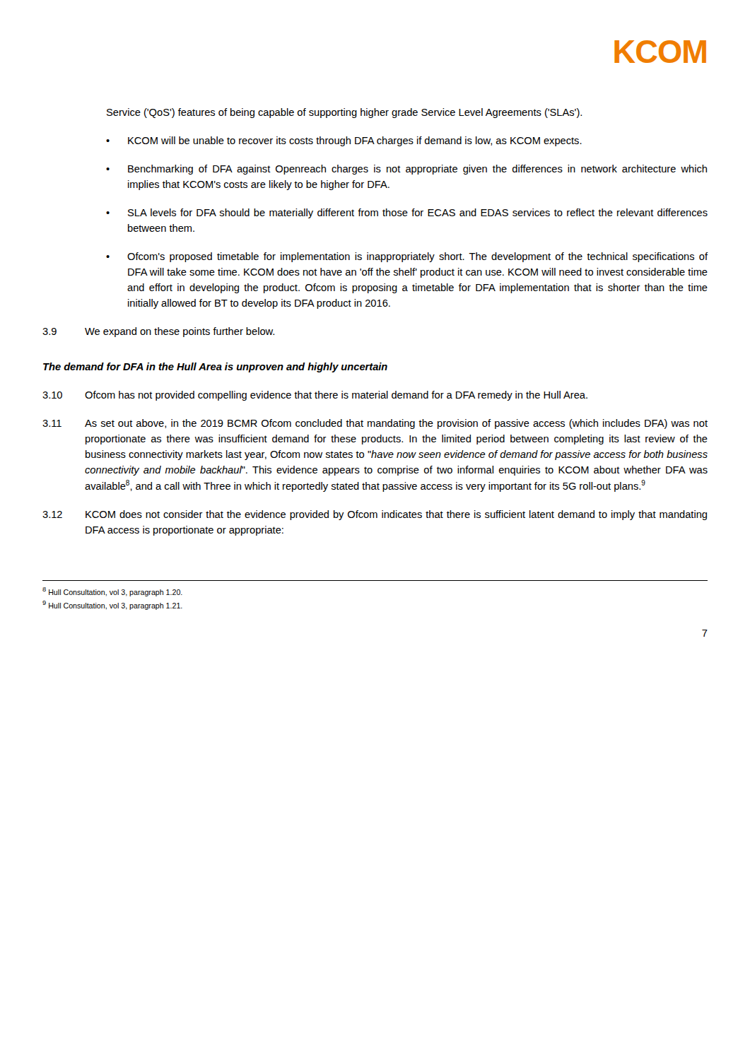KCOM
Service ('QoS') features of being capable of supporting higher grade Service Level Agreements ('SLAs').
KCOM will be unable to recover its costs through DFA charges if demand is low, as KCOM expects.
Benchmarking of DFA against Openreach charges is not appropriate given the differences in network architecture which implies that KCOM's costs are likely to be higher for DFA.
SLA levels for DFA should be materially different from those for ECAS and EDAS services to reflect the relevant differences between them.
Ofcom's proposed timetable for implementation is inappropriately short. The development of the technical specifications of DFA will take some time. KCOM does not have an 'off the shelf' product it can use. KCOM will need to invest considerable time and effort in developing the product. Ofcom is proposing a timetable for DFA implementation that is shorter than the time initially allowed for BT to develop its DFA product in 2016.
3.9
We expand on these points further below.
The demand for DFA in the Hull Area is unproven and highly uncertain
3.10
Ofcom has not provided compelling evidence that there is material demand for a DFA remedy in the Hull Area.
3.11
As set out above, in the 2019 BCMR Ofcom concluded that mandating the provision of passive access (which includes DFA) was not proportionate as there was insufficient demand for these products. In the limited period between completing its last review of the business connectivity markets last year, Ofcom now states to "have now seen evidence of demand for passive access for both business connectivity and mobile backhaul". This evidence appears to comprise of two informal enquiries to KCOM about whether DFA was available8, and a call with Three in which it reportedly stated that passive access is very important for its 5G roll-out plans.9
3.12
KCOM does not consider that the evidence provided by Ofcom indicates that there is sufficient latent demand to imply that mandating DFA access is proportionate or appropriate:
8 Hull Consultation, vol 3, paragraph 1.20.
9 Hull Consultation, vol 3, paragraph 1.21.
7